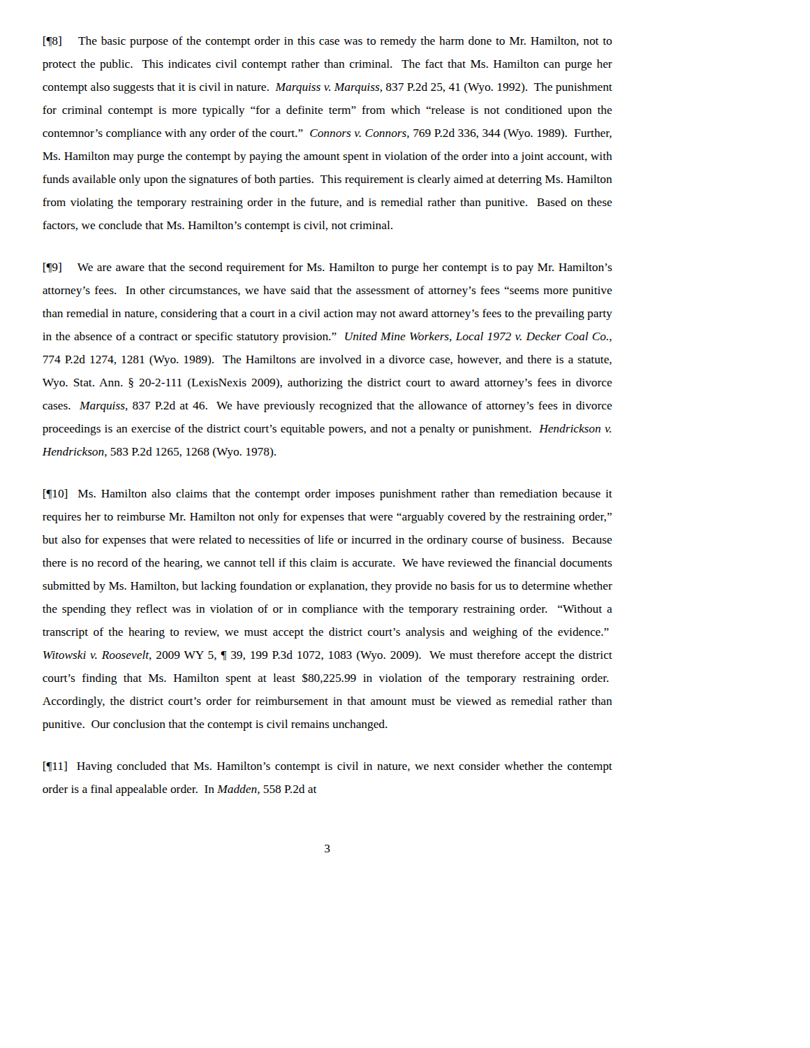[¶8] The basic purpose of the contempt order in this case was to remedy the harm done to Mr. Hamilton, not to protect the public. This indicates civil contempt rather than criminal. The fact that Ms. Hamilton can purge her contempt also suggests that it is civil in nature. Marquiss v. Marquiss, 837 P.2d 25, 41 (Wyo. 1992). The punishment for criminal contempt is more typically “for a definite term” from which “release is not conditioned upon the contemnor’s compliance with any order of the court.” Connors v. Connors, 769 P.2d 336, 344 (Wyo. 1989). Further, Ms. Hamilton may purge the contempt by paying the amount spent in violation of the order into a joint account, with funds available only upon the signatures of both parties. This requirement is clearly aimed at deterring Ms. Hamilton from violating the temporary restraining order in the future, and is remedial rather than punitive. Based on these factors, we conclude that Ms. Hamilton’s contempt is civil, not criminal.
[¶9] We are aware that the second requirement for Ms. Hamilton to purge her contempt is to pay Mr. Hamilton’s attorney’s fees. In other circumstances, we have said that the assessment of attorney’s fees “seems more punitive than remedial in nature, considering that a court in a civil action may not award attorney’s fees to the prevailing party in the absence of a contract or specific statutory provision.” United Mine Workers, Local 1972 v. Decker Coal Co., 774 P.2d 1274, 1281 (Wyo. 1989). The Hamiltons are involved in a divorce case, however, and there is a statute, Wyo. Stat. Ann. § 20-2-111 (LexisNexis 2009), authorizing the district court to award attorney’s fees in divorce cases. Marquiss, 837 P.2d at 46. We have previously recognized that the allowance of attorney’s fees in divorce proceedings is an exercise of the district court’s equitable powers, and not a penalty or punishment. Hendrickson v. Hendrickson, 583 P.2d 1265, 1268 (Wyo. 1978).
[¶10] Ms. Hamilton also claims that the contempt order imposes punishment rather than remediation because it requires her to reimburse Mr. Hamilton not only for expenses that were “arguably covered by the restraining order,” but also for expenses that were related to necessities of life or incurred in the ordinary course of business. Because there is no record of the hearing, we cannot tell if this claim is accurate. We have reviewed the financial documents submitted by Ms. Hamilton, but lacking foundation or explanation, they provide no basis for us to determine whether the spending they reflect was in violation of or in compliance with the temporary restraining order. “Without a transcript of the hearing to review, we must accept the district court’s analysis and weighing of the evidence.” Witowski v. Roosevelt, 2009 WY 5, ¶ 39, 199 P.3d 1072, 1083 (Wyo. 2009). We must therefore accept the district court’s finding that Ms. Hamilton spent at least $80,225.99 in violation of the temporary restraining order. Accordingly, the district court’s order for reimbursement in that amount must be viewed as remedial rather than punitive. Our conclusion that the contempt is civil remains unchanged.
[¶11] Having concluded that Ms. Hamilton’s contempt is civil in nature, we next consider whether the contempt order is a final appealable order. In Madden, 558 P.2d at
3